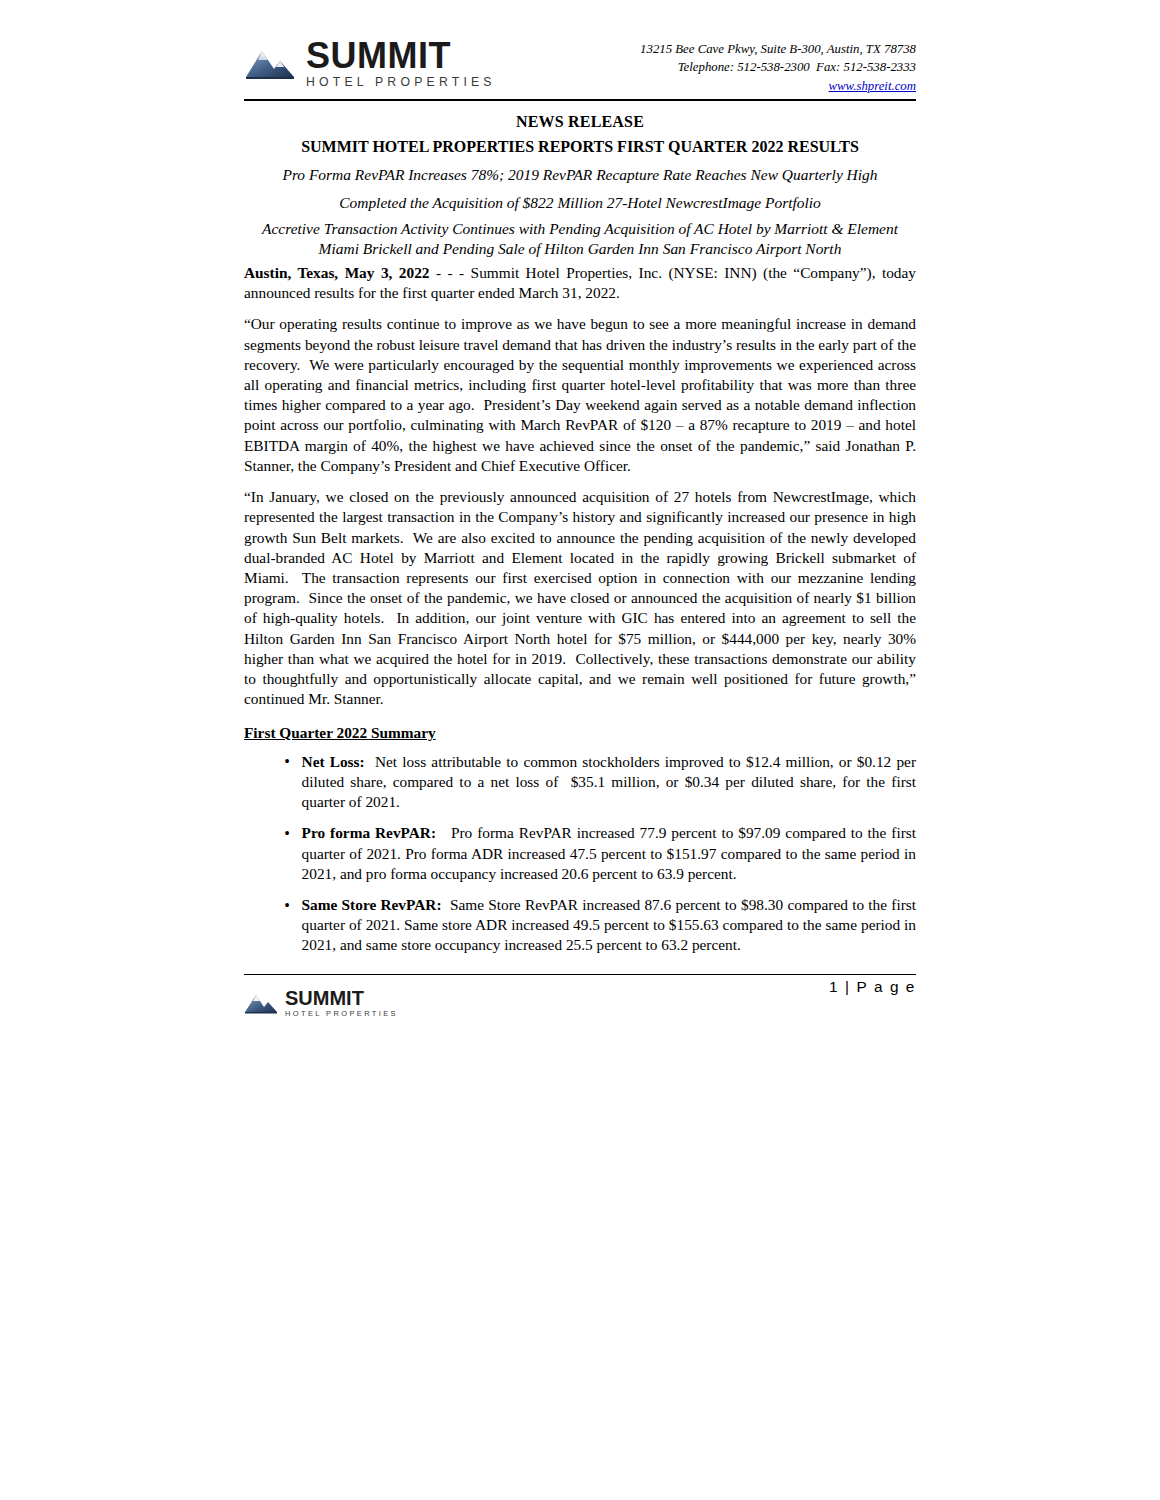SUMMIT
HOTEL PROPERTIES
13215 Bee Cave Pkwy, Suite B-300, Austin, TX 78738
Telephone: 512-538-2300 Fax: 512-538-2333
www.shpreit.com
NEWS RELEASE
SUMMIT HOTEL PROPERTIES REPORTS FIRST QUARTER 2022 RESULTS
Pro Forma RevPAR Increases 78%; 2019 RevPAR Recapture Rate Reaches New Quarterly High
Completed the Acquisition of $822 Million 27-Hotel NewcrestImage Portfolio
Accretive Transaction Activity Continues with Pending Acquisition of AC Hotel by Marriott & Element Miami Brickell and Pending Sale of Hilton Garden Inn San Francisco Airport North
Austin, Texas, May 3, 2022 - - - Summit Hotel Properties, Inc. (NYSE: INN) (the “Company”), today announced results for the first quarter ended March 31, 2022.
“Our operating results continue to improve as we have begun to see a more meaningful increase in demand segments beyond the robust leisure travel demand that has driven the industry’s results in the early part of the recovery. We were particularly encouraged by the sequential monthly improvements we experienced across all operating and financial metrics, including first quarter hotel-level profitability that was more than three times higher compared to a year ago. President’s Day weekend again served as a notable demand inflection point across our portfolio, culminating with March RevPAR of $120 – a 87% recapture to 2019 – and hotel EBITDA margin of 40%, the highest we have achieved since the onset of the pandemic,” said Jonathan P. Stanner, the Company’s President and Chief Executive Officer.
“In January, we closed on the previously announced acquisition of 27 hotels from NewcrestImage, which represented the largest transaction in the Company’s history and significantly increased our presence in high growth Sun Belt markets. We are also excited to announce the pending acquisition of the newly developed dual-branded AC Hotel by Marriott and Element located in the rapidly growing Brickell submarket of Miami. The transaction represents our first exercised option in connection with our mezzanine lending program. Since the onset of the pandemic, we have closed or announced the acquisition of nearly $1 billion of high-quality hotels. In addition, our joint venture with GIC has entered into an agreement to sell the Hilton Garden Inn San Francisco Airport North hotel for $75 million, or $444,000 per key, nearly 30% higher than what we acquired the hotel for in 2019. Collectively, these transactions demonstrate our ability to thoughtfully and opportunistically allocate capital, and we remain well positioned for future growth,” continued Mr. Stanner.
First Quarter 2022 Summary
Net Loss: Net loss attributable to common stockholders improved to $12.4 million, or $0.12 per diluted share, compared to a net loss of $35.1 million, or $0.34 per diluted share, for the first quarter of 2021.
Pro forma RevPAR: Pro forma RevPAR increased 77.9 percent to $97.09 compared to the first quarter of 2021. Pro forma ADR increased 47.5 percent to $151.97 compared to the same period in 2021, and pro forma occupancy increased 20.6 percent to 63.9 percent.
Same Store RevPAR: Same Store RevPAR increased 87.6 percent to $98.30 compared to the first quarter of 2021. Same store ADR increased 49.5 percent to $155.63 compared to the same period in 2021, and same store occupancy increased 25.5 percent to 63.2 percent.
1 | P a g e
SUMMIT
HOTEL PROPERTIES